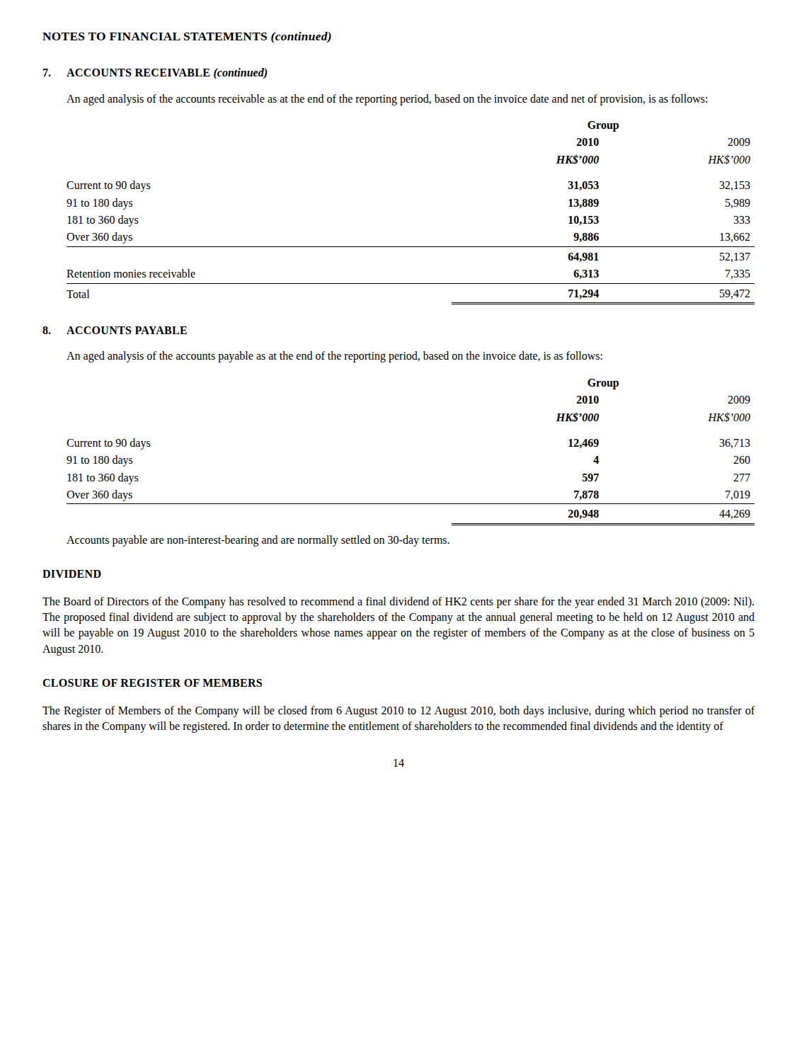NOTES TO FINANCIAL STATEMENTS (continued)
7.
ACCOUNTS RECEIVABLE (continued)
An aged analysis of the accounts receivable as at the end of the reporting period, based on the invoice date and net of provision, is as follows:
| | Group |
| | 2010 | 2009 |
| | HK$’000 | HK$’000 |
| Current to 90 days | 31,053 | 32,153 |
| 91 to 180 days | 13,889 | 5,989 |
| 181 to 360 days | 10,153 | 333 |
| Over 360 days | 9,886 | 13,662 |
| | 64,981 | 52,137 |
| Retention monies receivable | 6,313 | 7,335 |
| Total | 71,294 | 59,472 |
8.
ACCOUNTS PAYABLE
An aged analysis of the accounts payable as at the end of the reporting period, based on the invoice date, is as follows:
| | Group |
| | 2010 | 2009 |
| | HK$’000 | HK$’000 |
| Current to 90 days | 12,469 | 36,713 |
| 91 to 180 days | 4 | 260 |
| 181 to 360 days | 597 | 277 |
| Over 360 days | 7,878 | 7,019 |
| | 20,948 | 44,269 |
Accounts payable are non-interest-bearing and are normally settled on 30-day terms.
DIVIDEND
The Board of Directors of the Company has resolved to recommend a final dividend of HK2 cents per share for the year ended 31 March 2010 (2009: Nil). The proposed final dividend are subject to approval by the shareholders of the Company at the annual general meeting to be held on 12 August 2010 and will be payable on 19 August 2010 to the shareholders whose names appear on the register of members of the Company as at the close of business on 5 August 2010.
CLOSURE OF REGISTER OF MEMBERS
The Register of Members of the Company will be closed from 6 August 2010 to 12 August 2010, both days inclusive, during which period no transfer of shares in the Company will be registered. In order to determine the entitlement of shareholders to the recommended final dividends and the identity of
14